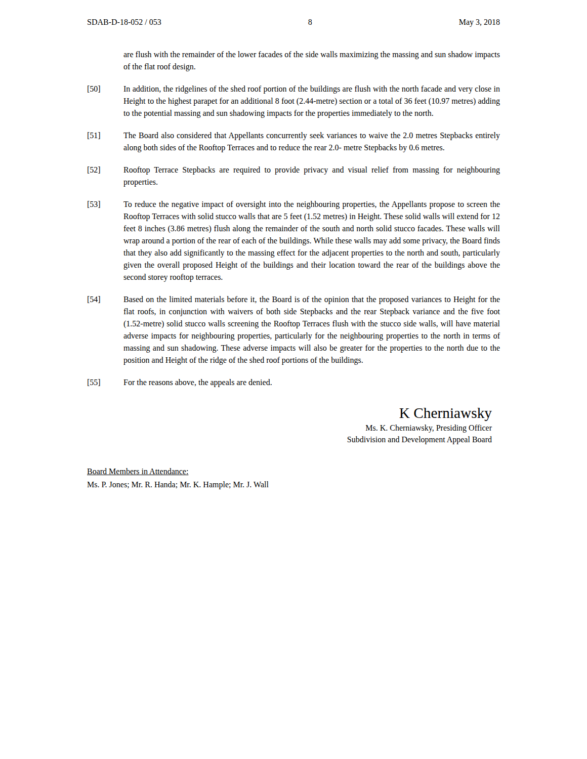SDAB-D-18-052 / 053 8 May 3, 2018
are flush with the remainder of the lower facades of the side walls maximizing the massing and sun shadow impacts of the flat roof design.
In addition, the ridgelines of the shed roof portion of the buildings are flush with the north facade and very close in Height to the highest parapet for an additional 8 foot (2.44-metre) section or a total of 36 feet (10.97 metres) adding to the potential massing and sun shadowing impacts for the properties immediately to the north.
The Board also considered that Appellants concurrently seek variances to waive the 2.0 metres Stepbacks entirely along both sides of the Rooftop Terraces and to reduce the rear 2.0- metre Stepbacks by 0.6 metres.
Rooftop Terrace Stepbacks are required to provide privacy and visual relief from massing for neighbouring properties.
To reduce the negative impact of oversight into the neighbouring properties, the Appellants propose to screen the Rooftop Terraces with solid stucco walls that are 5 feet (1.52 metres) in Height. These solid walls will extend for 12 feet 8 inches (3.86 metres) flush along the remainder of the south and north solid stucco facades. These walls will wrap around a portion of the rear of each of the buildings. While these walls may add some privacy, the Board finds that they also add significantly to the massing effect for the adjacent properties to the north and south, particularly given the overall proposed Height of the buildings and their location toward the rear of the buildings above the second storey rooftop terraces.
Based on the limited materials before it, the Board is of the opinion that the proposed variances to Height for the flat roofs, in conjunction with waivers of both side Stepbacks and the rear Stepback variance and the five foot (1.52-metre) solid stucco walls screening the Rooftop Terraces flush with the stucco side walls, will have material adverse impacts for neighbouring properties, particularly for the neighbouring properties to the north in terms of massing and sun shadowing. These adverse impacts will also be greater for the properties to the north due to the position and Height of the ridge of the shed roof portions of the buildings.
For the reasons above, the appeals are denied.
K Cherniawsky
Ms. K. Cherniawsky, Presiding Officer
Subdivision and Development Appeal Board
Board Members in Attendance:
Ms. P. Jones; Mr. R. Handa; Mr. K. Hample; Mr. J. Wall